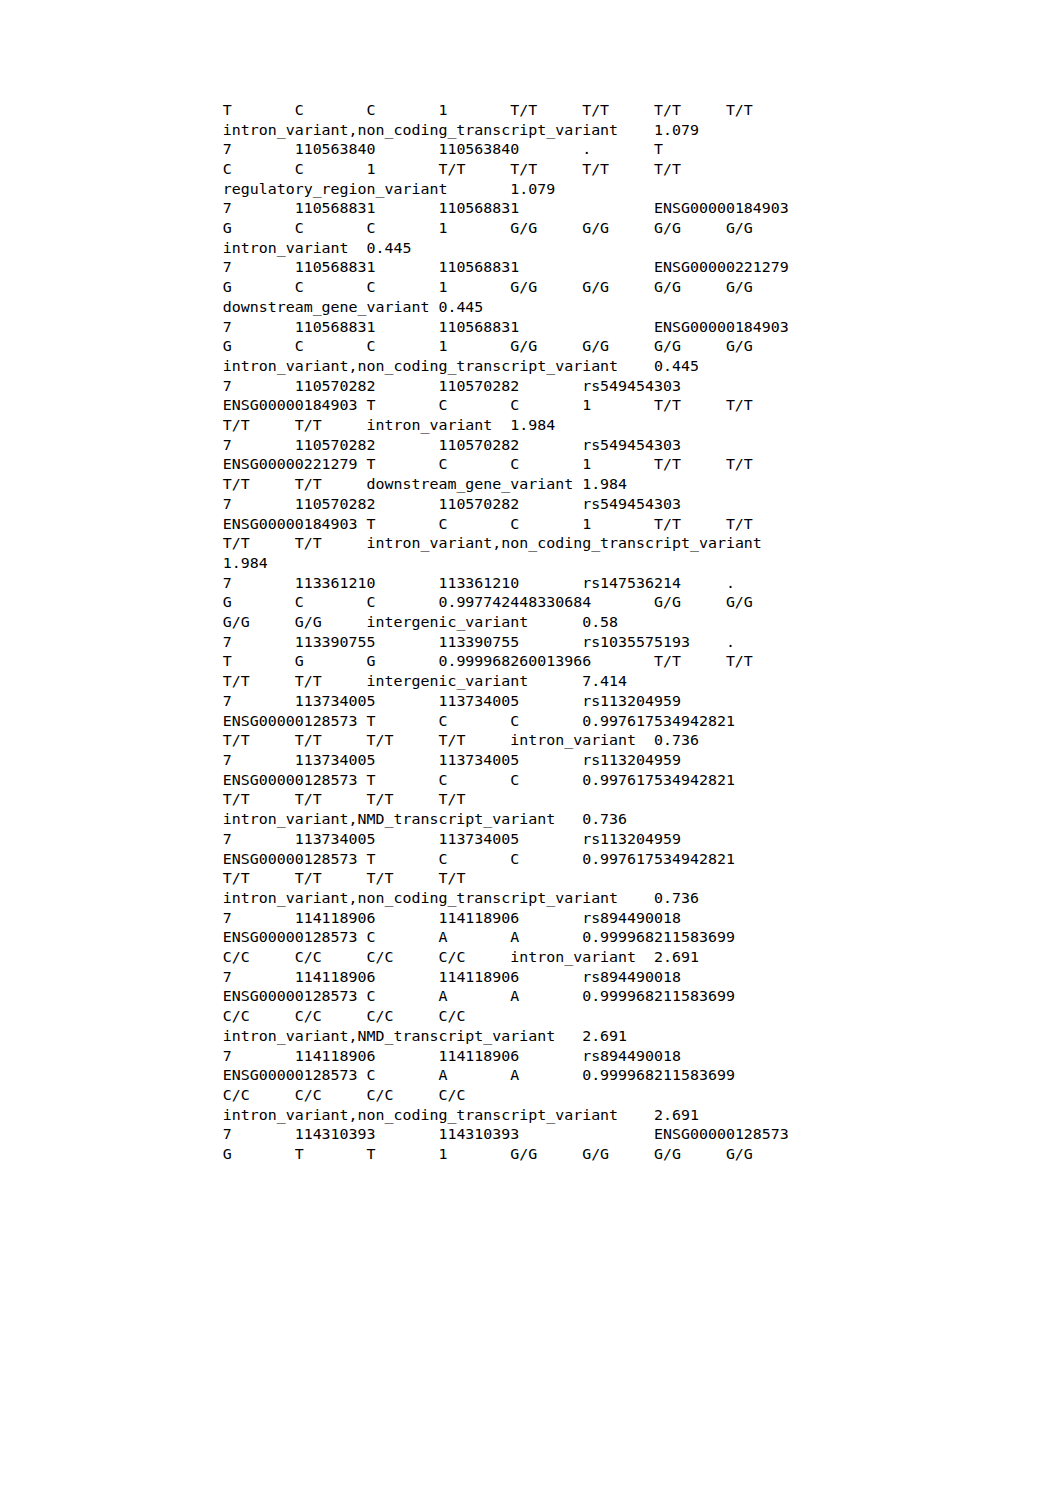T	C	C	1	T/T	T/T	T/T	T/T
intron_variant,non_coding_transcript_variant	1.079
7	110563840	110563840	.	T
C	C	1	T/T	T/T	T/T	T/T
regulatory_region_variant	1.079
7	110568831	110568831		ENSG00000184903
G	C	C	1	G/G	G/G	G/G	G/G
intron_variant	0.445
7	110568831	110568831		ENSG00000221279
G	C	C	1	G/G	G/G	G/G	G/G
downstream_gene_variant	0.445
7	110568831	110568831		ENSG00000184903
G	C	C	1	G/G	G/G	G/G	G/G
intron_variant,non_coding_transcript_variant	0.445
7	110570282	110570282	rs549454303
ENSG00000184903	T	C	C	1	T/T	T/T
T/T	T/T	intron_variant	1.984
7	110570282	110570282	rs549454303
ENSG00000221279	T	C	C	1	T/T	T/T
T/T	T/T	downstream_gene_variant	1.984
7	110570282	110570282	rs549454303
ENSG00000184903	T	C	C	1	T/T	T/T
T/T	T/T	intron_variant,non_coding_transcript_variant
1.984
7	113361210	113361210	rs147536214	.
G	C	C	0.997742448330684	G/G	G/G
G/G	G/G	intergenic_variant	0.58
7	113390755	113390755	rs1035575193	.
T	G	G	0.999968260013966	T/T	T/T
T/T	T/T	intergenic_variant	7.414
7	113734005	113734005	rs113204959
ENSG00000128573	T	C	C	0.997617534942821
T/T	T/T	T/T	T/T	intron_variant	0.736
7	113734005	113734005	rs113204959
ENSG00000128573	T	C	C	0.997617534942821
T/T	T/T	T/T	T/T
intron_variant,NMD_transcript_variant	0.736
7	113734005	113734005	rs113204959
ENSG00000128573	T	C	C	0.997617534942821
T/T	T/T	T/T	T/T
intron_variant,non_coding_transcript_variant	0.736
7	114118906	114118906	rs894490018
ENSG00000128573	C	A	A	0.999968211583699
C/C	C/C	C/C	C/C	intron_variant	2.691
7	114118906	114118906	rs894490018
ENSG00000128573	C	A	A	0.999968211583699
C/C	C/C	C/C	C/C
intron_variant,NMD_transcript_variant	2.691
7	114118906	114118906	rs894490018
ENSG00000128573	C	A	A	0.999968211583699
C/C	C/C	C/C	C/C
intron_variant,non_coding_transcript_variant	2.691
7	114310393	114310393		ENSG00000128573
G	T	T	1	G/G	G/G	G/G	G/G